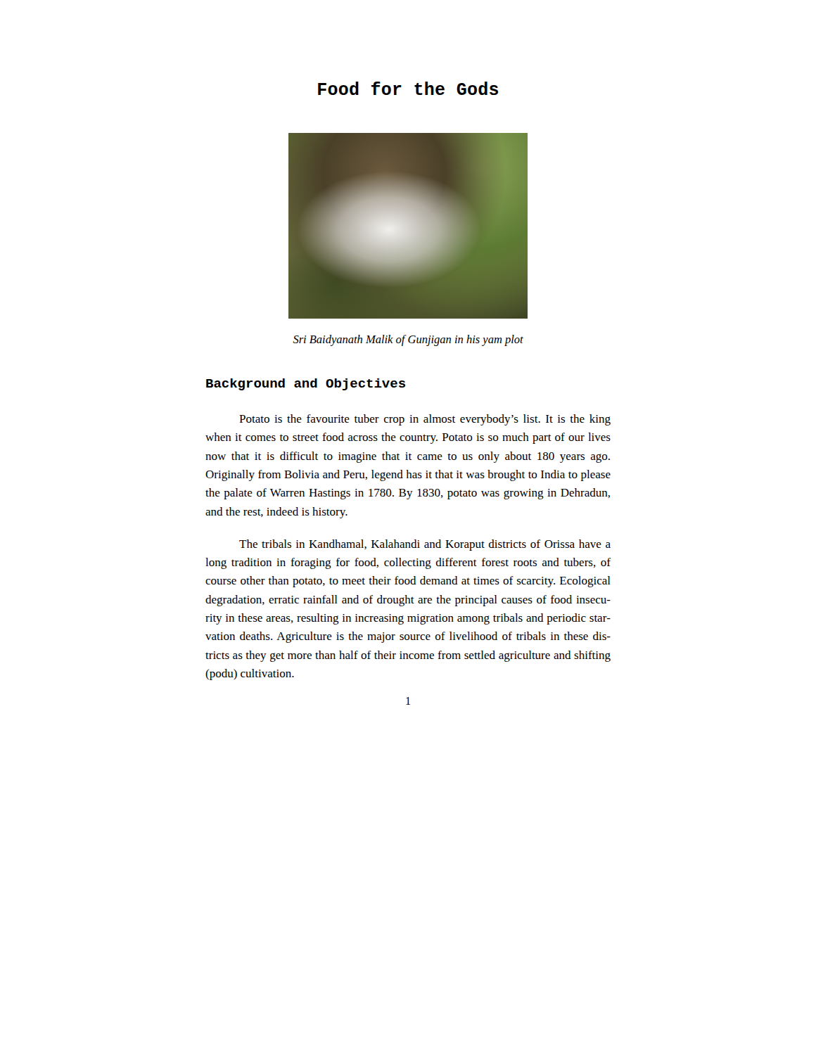Food for the Gods
Sri Baidyanath Malik of Gunjigan in his yam plot
Background and Objectives
Potato is the favourite tuber crop in almost everybody’s list. It is the king when it comes to street food across the country. Potato is so much part of our lives now that it is difficult to imagine that it came to us only about 180 years ago. Originally from Bolivia and Peru, legend has it that it was brought to India to please the palate of Warren Hastings in 1780. By 1830, potato was growing in Dehradun, and the rest, indeed is history.
The tribals in Kandhamal, Kalahandi and Koraput districts of Orissa have a long tradition in foraging for food, collecting different forest roots and tubers, of course other than potato, to meet their food demand at times of scarcity. Ecological degradation, erratic rainfall and of drought are the principal causes of food insecurity in these areas, resulting in increasing migration among tribals and periodic starvation deaths. Agriculture is the major source of livelihood of tribals in these districts as they get more than half of their income from settled agriculture and shifting (podu) cultivation.
1